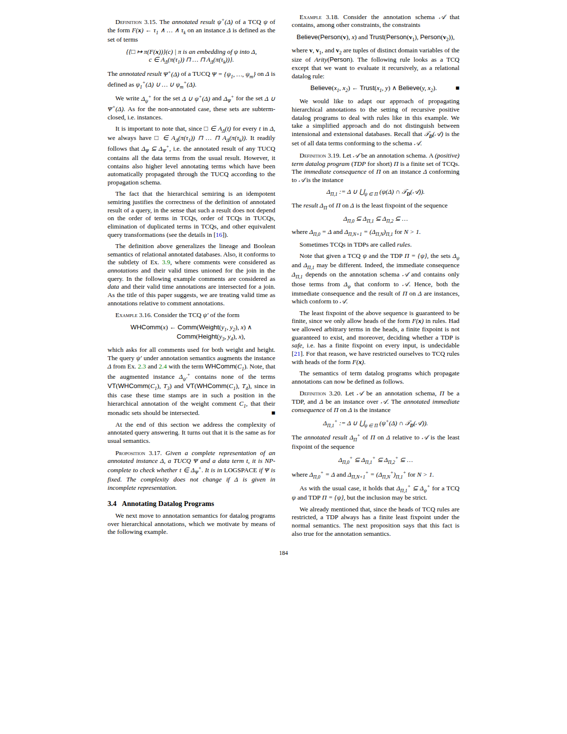Definition 3.15. The annotated result ψ+(Δ) of a TCQ ψ of the form F(x) ← τ1 ∧ … ∧ τk on an instance Δ is defined as the set of terms
{{□ ↦ π(F(x))}(c) | π is an embedding of ψ into Δ,
c ∈ AΔ(π(τ1)) ⊓ … ⊓ AΔ(π(τk))}.
The annotated result Ψ+(Δ) of a TUCQ Ψ = {ψ1, …, ψm} on Δ is defined as ψ1+(Δ) ∪ … ∪ ψm+(Δ).
We write Δψ+ for the set Δ ∪ ψ+(Δ) and ΔΨ+ for the set Δ ∪ Ψ+(Δ). As for the non-annotated case, these sets are subterm-closed, i.e. instances.
It is important to note that, since □ ∈ AΔ(t) for every t in Δ, we always have □ ∈ AΔ(π(τ1)) ⊓ … ⊓ AΔ(π(τk)). It readily follows that ΔΨ ⊆ ΔΨ+, i.e. the annotated result of any TUCQ contains all the data terms from the usual result. However, it contains also higher level annotating terms which have been automatically propagated through the TUCQ according to the propagation schema.
The fact that the hierarchical semiring is an idempotent semiring justifies the correctness of the definition of annotated result of a query, in the sense that such a result does not depend on the order of terms in TCQs, order of TCQs in TUCQs, elimination of duplicated terms in TCQs, and other equivalent query transformations (see the details in [16]).
The definition above generalizes the lineage and Boolean semantics of relational annotated databases. Also, it conforms to the subtlety of Ex. 3.9, where comments were considered as annotations and their valid times unioned for the join in the query. In the following example comments are considered as data and their valid time annotations are intersected for a join. As the title of this paper suggests, we are treating valid time as annotations relative to comment annotations.
Example 3.16. Consider the TCQ ψ′ of the form
WHComm(x) ← Comm(Weight(y1, y2), x) ∧
Comm(Height(y3, y4), x),
which asks for all comments used for both weight and height. The query ψ′ under annotation semantics augments the instance Δ from Ex. 2.3 and 2.4 with the term WHComm(C1). Note, that the augmented instance Δψ′+ contains none of the terms VT(WHComm(C1), T3) and VT(WHComm(C1), T4), since in this case these time stamps are in such a position in the hierarchical annotation of the weight comment C1, that their monadic sets should be intersected. ■
At the end of this section we address the complexity of annotated query answering. It turns out that it is the same as for usual semantics.
Proposition 3.17. Given a complete representation of an annotated instance Δ, a TUCQ Ψ and a data term t, it is NP-complete to check whether t ∈ ΔΨ+. It is in LOGSPACE if Ψ is fixed. The complexity does not change if Δ is given in incomplete representation.
3.4 Annotating Datalog Programs
We next move to annotation semantics for datalog programs over hierarchical annotations, which we motivate by means of the following example.
Example 3.18. Consider the annotation schema 𝒜 that contains, among other constraints, the constraints
Believe(Person(v), x) and Trust(Person(v1), Person(v2)),
where v, v1, and v2 are tuples of distinct domain variables of the size of Arity(Person). The following rule looks as a TCQ except that we want to evaluate it recursively, as a relational datalog rule:
Believe(x1, x2) ← Trust(x1, y) ∧ Believe(y, x2). ■
We would like to adapt our approach of propagating hierarchical annotations to the setting of recursive positive datalog programs to deal with rules like in this example. We take a simplified approach and do not distinguish between intensional and extensional databases. Recall that 𝒯D(𝒜) is the set of all data terms conforming to the schema 𝒜.
Definition 3.19. Let 𝒜 be an annotation schema. A (positive) term datalog program (TDP for short) Π is a finite set of TCQs. The immediate consequence of Π on an instance Δ conforming to 𝒜 is the instance
ΔΠ,1 := Δ ∪ ⋃ψ ∈ Π (ψ(Δ) ∩ 𝒯D(𝒜)).
The result ΔΠ of Π on Δ is the least fixpoint of the sequence
ΔΠ,0 ⊆ ΔΠ,1 ⊆ ΔΠ,2 ⊆ …
where ΔΠ,0 = Δ and ΔΠ,N+1 = (ΔΠ,N)Π,1 for N > 1.
Sometimes TCQs in TDPs are called rules.
Note that given a TCQ ψ and the TDP Π = {ψ}, the sets Δψ and ΔΠ,1 may be different. Indeed, the immediate consequence ΔΠ,1 depends on the annotation schema 𝒜 and contains only those terms from Δψ that conform to 𝒜. Hence, both the immediate consequence and the result of Π on Δ are instances, which conform to 𝒜.
The least fixpoint of the above sequence is guaranteed to be finite, since we only allow heads of the form F(x) in rules. Had we allowed arbitrary terms in the heads, a finite fixpoint is not guaranteed to exist, and moreover, deciding whether a TDP is safe, i.e. has a finite fixpoint on every input, is undecidable [21]. For that reason, we have restricted ourselves to TCQ rules with heads of the form F(x).
The semantics of term datalog programs which propagate annotations can now be defined as follows.
Definition 3.20. Let 𝒜 be an annotation schema, Π be a TDP, and Δ be an instance over 𝒜. The annotated immediate consequence of Π on Δ is the instance
ΔΠ,1+ := Δ ∪ ⋃ψ ∈ Π (ψ+(Δ) ∩ 𝒯D(𝒜)).
The annotated result ΔΠ+ of Π on Δ relative to 𝒜 is the least fixpoint of the sequence
ΔΠ,0+ ⊆ ΔΠ,1+ ⊆ ΔΠ,2+ ⊆ …
where ΔΠ,0+ = Δ and ΔΠ,N+1+ = (ΔΠ,N+)Π,1+ for N > 1.
As with the usual case, it holds that ΔΠ,1+ ⊆ Δψ+ for a TCQ ψ and TDP Π = {ψ}, but the inclusion may be strict.
We already mentioned that, since the heads of TCQ rules are restricted, a TDP always has a finite least fixpoint under the normal semantics. The next proposition says that this fact is also true for the annotation semantics.
184